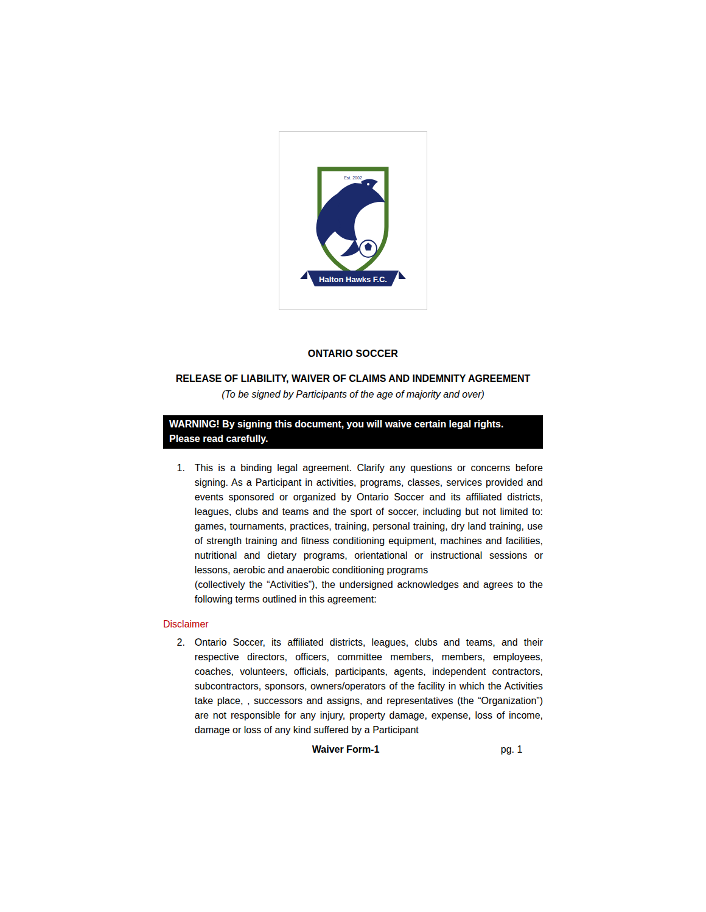Est. 2002 Halton Hawks F.C.
ONTARIO SOCCER
RELEASE OF LIABILITY, WAIVER OF CLAIMS AND INDEMNITY AGREEMENT
(To be signed by Participants of the age of majority and over)
WARNING! By signing this document, you will waive certain legal rights. Please read carefully.
This is a binding legal agreement. Clarify any questions or concerns before signing. As a Participant in activities, programs, classes, services provided and events sponsored or organized by Ontario Soccer and its affiliated districts, leagues, clubs and teams and the sport of soccer, including but not limited to: games, tournaments, practices, training, personal training, dry land training, use of strength training and fitness conditioning equipment, machines and facilities, nutritional and dietary programs, orientational or instructional sessions or lessons, aerobic and anaerobic conditioning programs
(collectively the “Activities”), the undersigned acknowledges and agrees to the following terms outlined in this agreement:
Disclaimer
Ontario Soccer, its affiliated districts, leagues, clubs and teams, and their respective directors, officers, committee members, members, employees, coaches, volunteers, officials, participants, agents, independent contractors, subcontractors, sponsors, owners/operators of the facility in which the Activities take place, , successors and assigns, and representatives (the “Organization”) are not responsible for any injury, property damage, expense, loss of income, damage or loss of any kind suffered by a Participant
Waiver Form-1 pg. 1